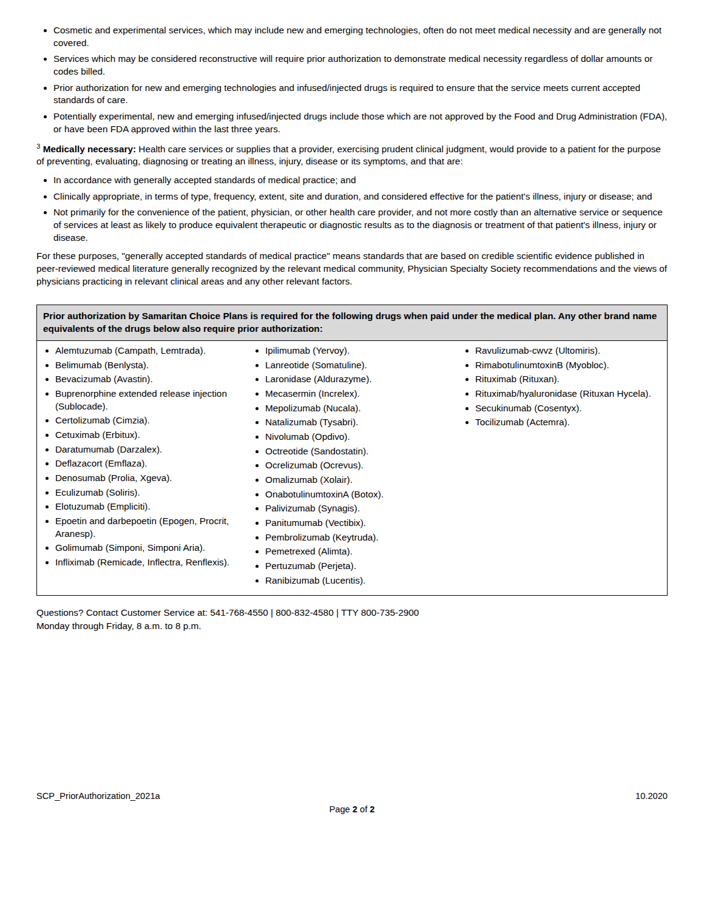Cosmetic and experimental services, which may include new and emerging technologies, often do not meet medical necessity and are generally not covered.
Services which may be considered reconstructive will require prior authorization to demonstrate medical necessity regardless of dollar amounts or codes billed.
Prior authorization for new and emerging technologies and infused/injected drugs is required to ensure that the service meets current accepted standards of care.
Potentially experimental, new and emerging infused/injected drugs include those which are not approved by the Food and Drug Administration (FDA), or have been FDA approved within the last three years.
3 Medically necessary: Health care services or supplies that a provider, exercising prudent clinical judgment, would provide to a patient for the purpose of preventing, evaluating, diagnosing or treating an illness, injury, disease or its symptoms, and that are:
In accordance with generally accepted standards of medical practice; and
Clinically appropriate, in terms of type, frequency, extent, site and duration, and considered effective for the patient's illness, injury or disease; and
Not primarily for the convenience of the patient, physician, or other health care provider, and not more costly than an alternative service or sequence of services at least as likely to produce equivalent therapeutic or diagnostic results as to the diagnosis or treatment of that patient's illness, injury or disease.
For these purposes, "generally accepted standards of medical practice" means standards that are based on credible scientific evidence published in peer-reviewed medical literature generally recognized by the relevant medical community, Physician Specialty Society recommendations and the views of physicians practicing in relevant clinical areas and any other relevant factors.
Prior authorization by Samaritan Choice Plans is required for the following drugs when paid under the medical plan. Any other brand name equivalents of the drugs below also require prior authorization:
Alemtuzumab (Campath, Lemtrada).
Belimumab (Benlysta).
Bevacizumab (Avastin).
Buprenorphine extended release injection (Sublocade).
Certolizumab (Cimzia).
Cetuximab (Erbitux).
Daratumumab (Darzalex).
Deflazacort (Emflaza).
Denosumab (Prolia, Xgeva).
Eculizumab (Soliris).
Elotuzumab (Empliciti).
Epoetin and darbepoetin (Epogen, Procrit, Aranesp).
Golimumab (Simponi, Simponi Aria).
Infliximab (Remicade, Inflectra, Renflexis).
Ipilimumab (Yervoy).
Lanreotide (Somatuline).
Laronidase (Aldurazyme).
Mecasermin (Increlex).
Mepolizumab (Nucala).
Natalizumab (Tysabri).
Nivolumab (Opdivo).
Octreotide (Sandostatin).
Ocrelizumab (Ocrevus).
Omalizumab (Xolair).
OnabotulinumtoxinA (Botox).
Palivizumab (Synagis).
Panitumumab (Vectibix).
Pembrolizumab (Keytruda).
Pemetrexed (Alimta).
Pertuzumab (Perjeta).
Ranibizumab (Lucentis).
Ravulizumab-cwvz (Ultomiris).
RimabotulinumtoxinB (Myobloc).
Rituximab (Rituxan).
Rituximab/hyaluronidase (Rituxan Hycela).
Secukinumab (Cosentyx).
Tocilizumab (Actemra).
Questions? Contact Customer Service at: 541-768-4550 | 800-832-4580 | TTY 800-735-2900
Monday through Friday, 8 a.m. to 8 p.m.
SCP_PriorAuthorization_2021a 10.2020
Page 2 of 2